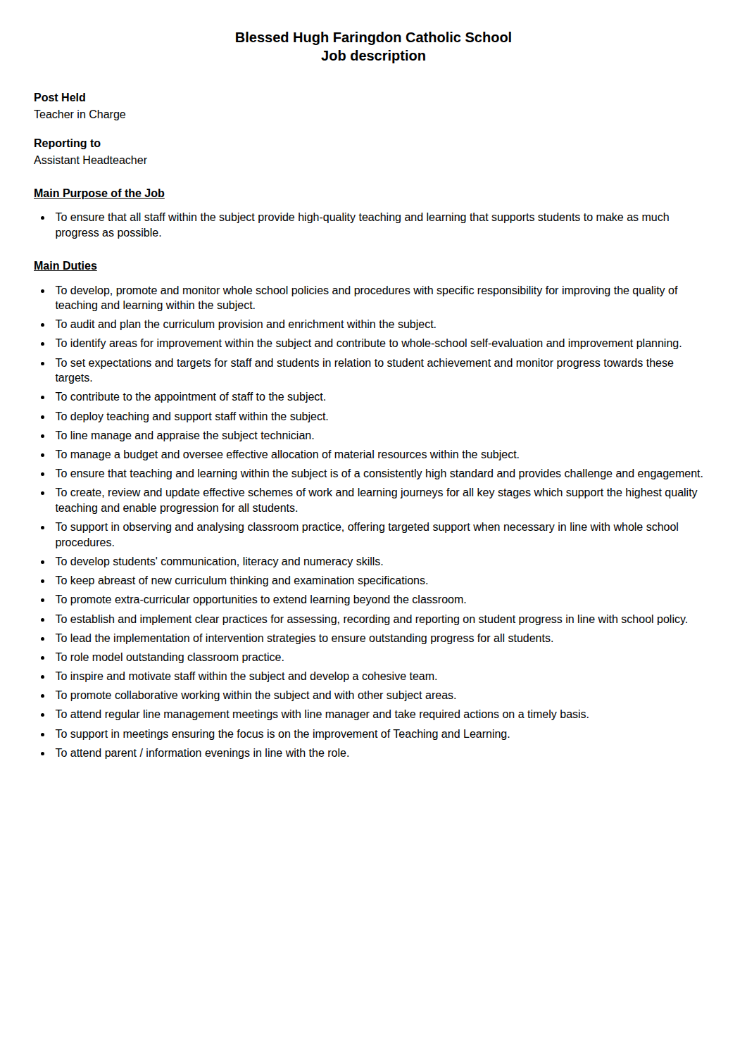Blessed Hugh Faringdon Catholic School
Job description
Post Held
Teacher in Charge
Reporting to
Assistant Headteacher
Main Purpose of the Job
To ensure that all staff within the subject provide high-quality teaching and learning that supports students to make as much progress as possible.
Main Duties
To develop, promote and monitor whole school policies and procedures with specific responsibility for improving the quality of teaching and learning within the subject.
To audit and plan the curriculum provision and enrichment within the subject.
To identify areas for improvement within the subject and contribute to whole-school self-evaluation and improvement planning.
To set expectations and targets for staff and students in relation to student achievement and monitor progress towards these targets.
To contribute to the appointment of staff to the subject.
To deploy teaching and support staff within the subject.
To line manage and appraise the subject technician.
To manage a budget and oversee effective allocation of material resources within the subject.
To ensure that teaching and learning within the subject is of a consistently high standard and provides challenge and engagement.
To create, review and update effective schemes of work and learning journeys for all key stages which support the highest quality teaching and enable progression for all students.
To support in observing and analysing classroom practice, offering targeted support when necessary in line with whole school procedures.
To develop students' communication, literacy and numeracy skills.
To keep abreast of new curriculum thinking and examination specifications.
To promote extra-curricular opportunities to extend learning beyond the classroom.
To establish and implement clear practices for assessing, recording and reporting on student progress in line with school policy.
To lead the implementation of intervention strategies to ensure outstanding progress for all students.
To role model outstanding classroom practice.
To inspire and motivate staff within the subject and develop a cohesive team.
To promote collaborative working within the subject and with other subject areas.
To attend regular line management meetings with line manager and take required actions on a timely basis.
To support in meetings ensuring the focus is on the improvement of Teaching and Learning.
To attend parent / information evenings in line with the role.